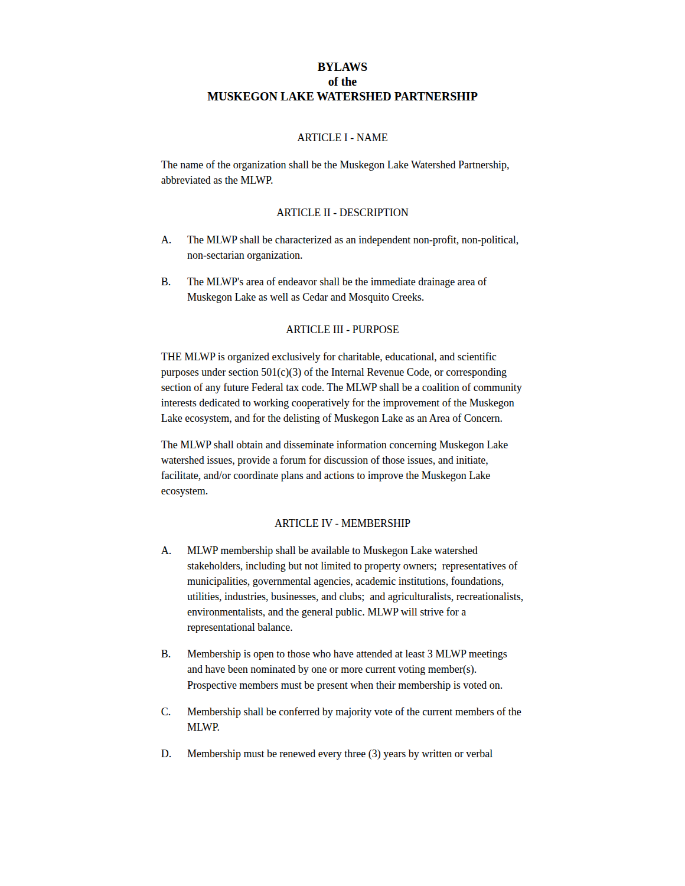BYLAWS
of the
MUSKEGON LAKE WATERSHED PARTNERSHIP
ARTICLE I - NAME
The name of the organization shall be the Muskegon Lake Watershed Partnership, abbreviated as the MLWP.
ARTICLE II - DESCRIPTION
A. The MLWP shall be characterized as an independent non-profit, non-political, non-sectarian organization.
B. The MLWP's area of endeavor shall be the immediate drainage area of Muskegon Lake as well as Cedar and Mosquito Creeks.
ARTICLE III - PURPOSE
THE MLWP is organized exclusively for charitable, educational, and scientific purposes under section 501(c)(3) of the Internal Revenue Code, or corresponding section of any future Federal tax code. The MLWP shall be a coalition of community interests dedicated to working cooperatively for the improvement of the Muskegon Lake ecosystem, and for the delisting of Muskegon Lake as an Area of Concern.
The MLWP shall obtain and disseminate information concerning Muskegon Lake watershed issues, provide a forum for discussion of those issues, and initiate, facilitate, and/or coordinate plans and actions to improve the Muskegon Lake ecosystem.
ARTICLE IV - MEMBERSHIP
A. MLWP membership shall be available to Muskegon Lake watershed stakeholders, including but not limited to property owners; representatives of municipalities, governmental agencies, academic institutions, foundations, utilities, industries, businesses, and clubs; and agriculturalists, recreationalists, environmentalists, and the general public. MLWP will strive for a representational balance.
B. Membership is open to those who have attended at least 3 MLWP meetings and have been nominated by one or more current voting member(s). Prospective members must be present when their membership is voted on.
C. Membership shall be conferred by majority vote of the current members of the MLWP.
D. Membership must be renewed every three (3) years by written or verbal